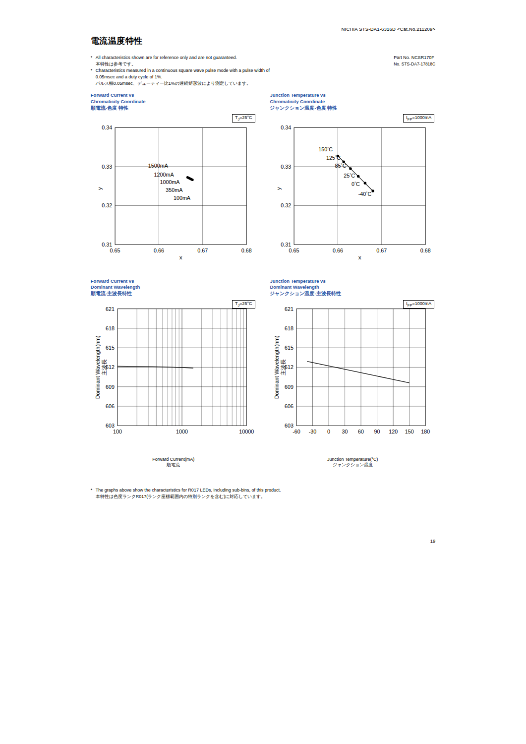NICHIA STS-DA1-6316D <Cat.No.211209>
電流温度特性
Part No. NCSR170F
No. STS-DA7-17818C
*
All characteristics shown are for reference only and are not guaranteed.
本特性は参考です。
*
Characteristics measured in a continuous square wave pulse mode with a pulse width of
0.05msec and a duty cycle of 1%.
パルス幅0.05msec、デューティー比1%の連続矩形波により測定しています。
Forward Current vs
Chromaticity Coordinate 順電流-色度 特性
TJ=25°C
0.34 0.33 0.32 0.31 0.65 0.66 0.67 0.68 y x 1500mA 1200mA 1000mA 350mA 100mA
Junction Temperature vs
Chromaticity Coordinate ジャンクション温度-色度 特性
IFP=1000mA
0.34 0.33 0.32 0.31 0.65 0.66 0.67 0.68 y x 150°C 125°C 85°C 25°C 0°C -40°C
Forward Current vs
Dominant Wavelength 順電流-主波長特性
TJ=25°C
621 618 615 612 609 606 603 100 1000 10000 Dominant Wavelength(nm) 主波長
Forward Current(mA)
順電流
Junction Temperature vs
Dominant Wavelength ジャンクション温度-主波長特性
IFP=1000mA
621 618 615 612 609 606 603 -60 -30 0 30 60 90 120 150 180 Dominant Wavelength(nm) 主波長
Junction Temperature(°C)
ジャンクション温度
*
The graphs above show the characteristics for R017 LEDs, including sub-bins, of this product.
本特性は色度ランクR017(ランク座標範囲内の特別ランクを含む)に対応しています。
19